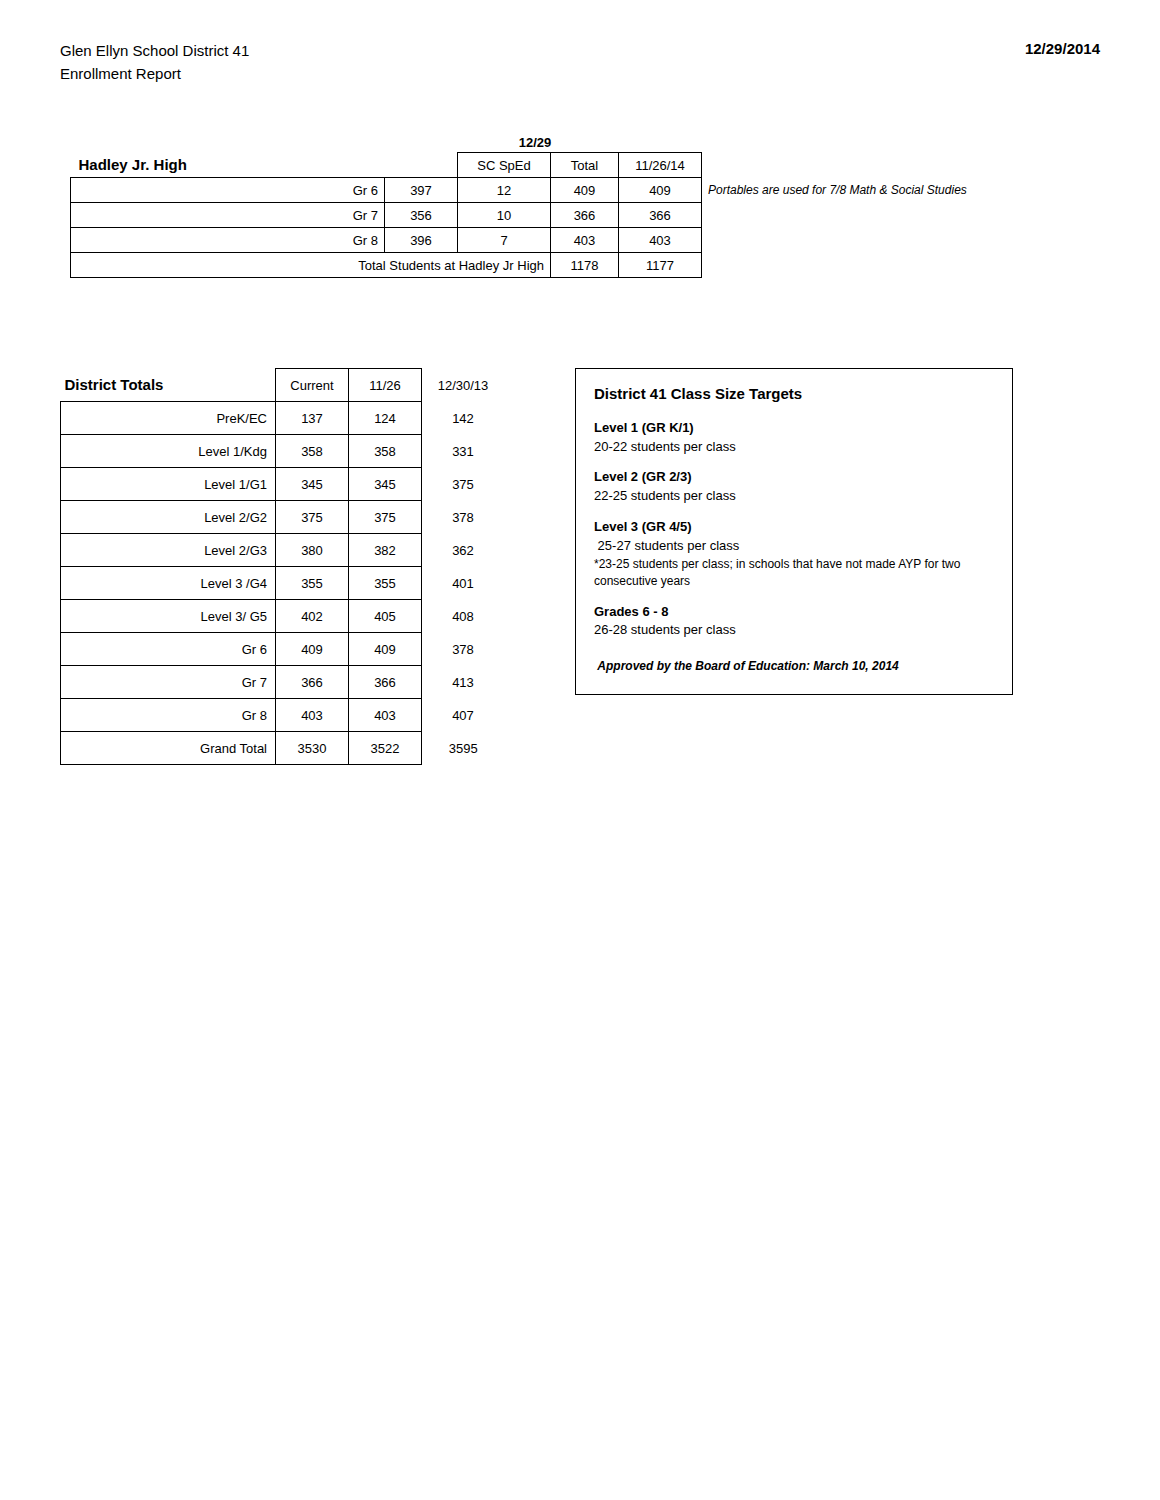Glen Ellyn School District 41
Enrollment Report
12/29/2014
12/29
| Hadley Jr. High | | SC SpEd | Total | 11/26/14 | |
| Gr 6 | 397 | 12 | 409 | 409 | Portables are used for 7/8 Math & Social Studies |
| Gr 7 | 356 | 10 | 366 | 366 | |
| Gr 8 | 396 | 7 | 403 | 403 | |
| Total Students at Hadley Jr High | 1178 | 1177 | |
| District Totals | Current | 11/26 | 12/30/13 |
| PreK/EC | 137 | 124 | 142 |
| Level 1/Kdg | 358 | 358 | 331 |
| Level 1/G1 | 345 | 345 | 375 |
| Level 2/G2 | 375 | 375 | 378 |
| Level 2/G3 | 380 | 382 | 362 |
| Level 3 /G4 | 355 | 355 | 401 |
| Level 3/ G5 | 402 | 405 | 408 |
| Gr 6 | 409 | 409 | 378 |
| Gr 7 | 366 | 366 | 413 |
| Gr 8 | 403 | 403 | 407 |
| Grand Total | 3530 | 3522 | 3595 |
District 41 Class Size Targets
Level 1 (GR K/1)
20-22 students per class
Level 2 (GR 2/3)
22-25 students per class
Level 3 (GR 4/5)
25-27 students per class
*23-25 students per class; in schools that have not made AYP for two consecutive years
Grades 6 - 8
26-28 students per class
Approved by the Board of Education: March 10, 2014